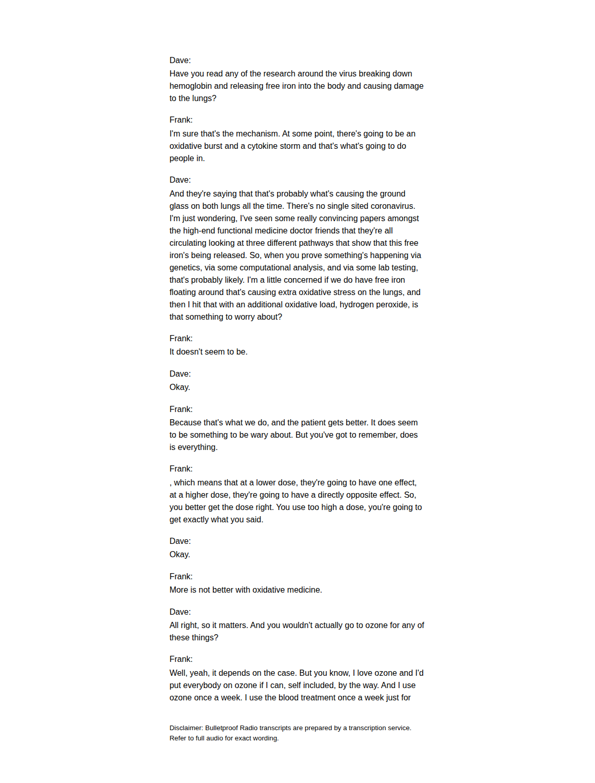Dave:
Have you read any of the research around the virus breaking down hemoglobin and releasing free iron into the body and causing damage to the lungs?
Frank:
I'm sure that's the mechanism. At some point, there's going to be an oxidative burst and a cytokine storm and that's what's going to do people in.
Dave:
And they're saying that that's probably what's causing the ground glass on both lungs all the time. There's no single sited coronavirus. I'm just wondering, I've seen some really convincing papers amongst the high-end functional medicine doctor friends that they're all circulating looking at three different pathways that show that this free iron's being released. So, when you prove something's happening via genetics, via some computational analysis, and via some lab testing, that's probably likely. I'm a little concerned if we do have free iron floating around that's causing extra oxidative stress on the lungs, and then I hit that with an additional oxidative load, hydrogen peroxide, is that something to worry about?
Frank:
It doesn't seem to be.
Dave:
Okay.
Frank:
Because that's what we do, and the patient gets better. It does seem to be something to be wary about. But you've got to remember, does is everything.
Frank:
, which means that at a lower dose, they're going to have one effect, at a higher dose, they're going to have a directly opposite effect. So, you better get the dose right. You use too high a dose, you're going to get exactly what you said.
Dave:
Okay.
Frank:
More is not better with oxidative medicine.
Dave:
All right, so it matters. And you wouldn't actually go to ozone for any of these things?
Frank:
Well, yeah, it depends on the case. But you know, I love ozone and I'd put everybody on ozone if I can, self included, by the way. And I use ozone once a week. I use the blood treatment once a week just for
Disclaimer: Bulletproof Radio transcripts are prepared by a transcription service. Refer to full audio for exact wording.